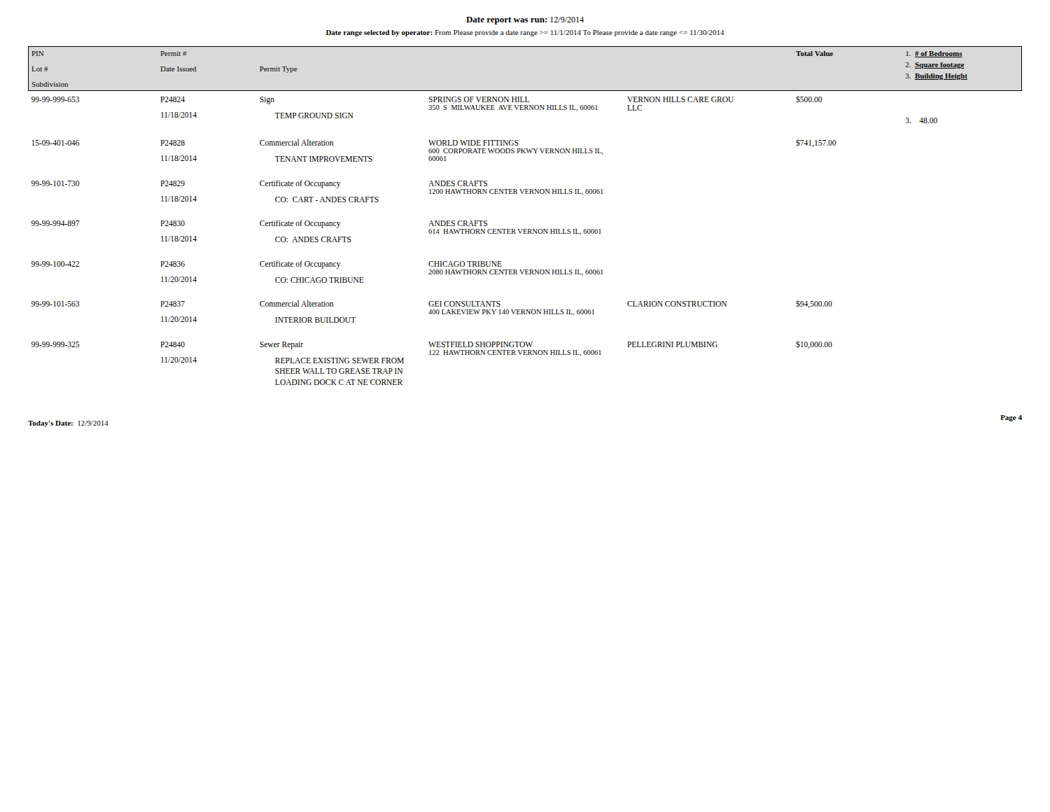Date report was run: 12/9/2014
Date range selected by operator: From Please provide a date range >= 11/1/2014 To Please provide a date range <= 11/30/2014
| PIN Lot # Subdivision | Permit # Date Issued | Permit Type | | | Total Value | 1. # of Bedrooms 2. Square footage 3. Building Height |
| --- | --- | --- | --- | --- | --- | --- |
| 99-99-999-653 | P24824 11/18/2014 | Sign TEMP GROUND SIGN | SPRINGS OF VERNON HILL 350 S MILWAUKEE AVE VERNON HILLS IL, 60061 | VERNON HILLS CARE GROU LLC | $500.00 | 3. 48.00 |
| 15-09-401-046 | P24828 11/18/2014 | Commercial Alteration TENANT IMPROVEMENTS | WORLD WIDE FITTINGS 600 CORPORATE WOODS PKWY VERNON HILLS IL, 60061 | | $741,157.00 | |
| 99-99-101-730 | P24829 11/18/2014 | Certificate of Occupancy CO: CART - ANDES CRAFTS | ANDES CRAFTS 1200 HAWTHORN CENTER VERNON HILLS IL, 60061 | | | |
| 99-99-994-897 | P24830 11/18/2014 | Certificate of Occupancy CO: ANDES CRAFTS | ANDES CRAFTS 614 HAWTHORN CENTER VERNON HILLS IL, 60061 | | | |
| 99-99-100-422 | P24836 11/20/2014 | Certificate of Occupancy CO: CHICAGO TRIBUNE | CHICAGO TRIBUNE 2080 HAWTHORN CENTER VERNON HILLS IL, 60061 | | | |
| 99-99-101-563 | P24837 11/20/2014 | Commercial Alteration INTERIOR BUILDOUT | GEI CONSULTANTS 400 LAKEVIEW PKY 140 VERNON HILLS IL, 60061 | CLARION CONSTRUCTION | $94,500.00 | |
| 99-99-999-325 | P24840 11/20/2014 | Sewer Repair REPLACE EXISTING SEWER FROM SHEER WALL TO GREASE TRAP IN LOADING DOCK C AT NE CORNER | WESTFIELD SHOPPINGTOW 122 HAWTHORN CENTER VERNON HILLS IL, 60061 | PELLEGRINI PLUMBING | $10,000.00 | |
Today's Date: 12/9/2014 Page 4